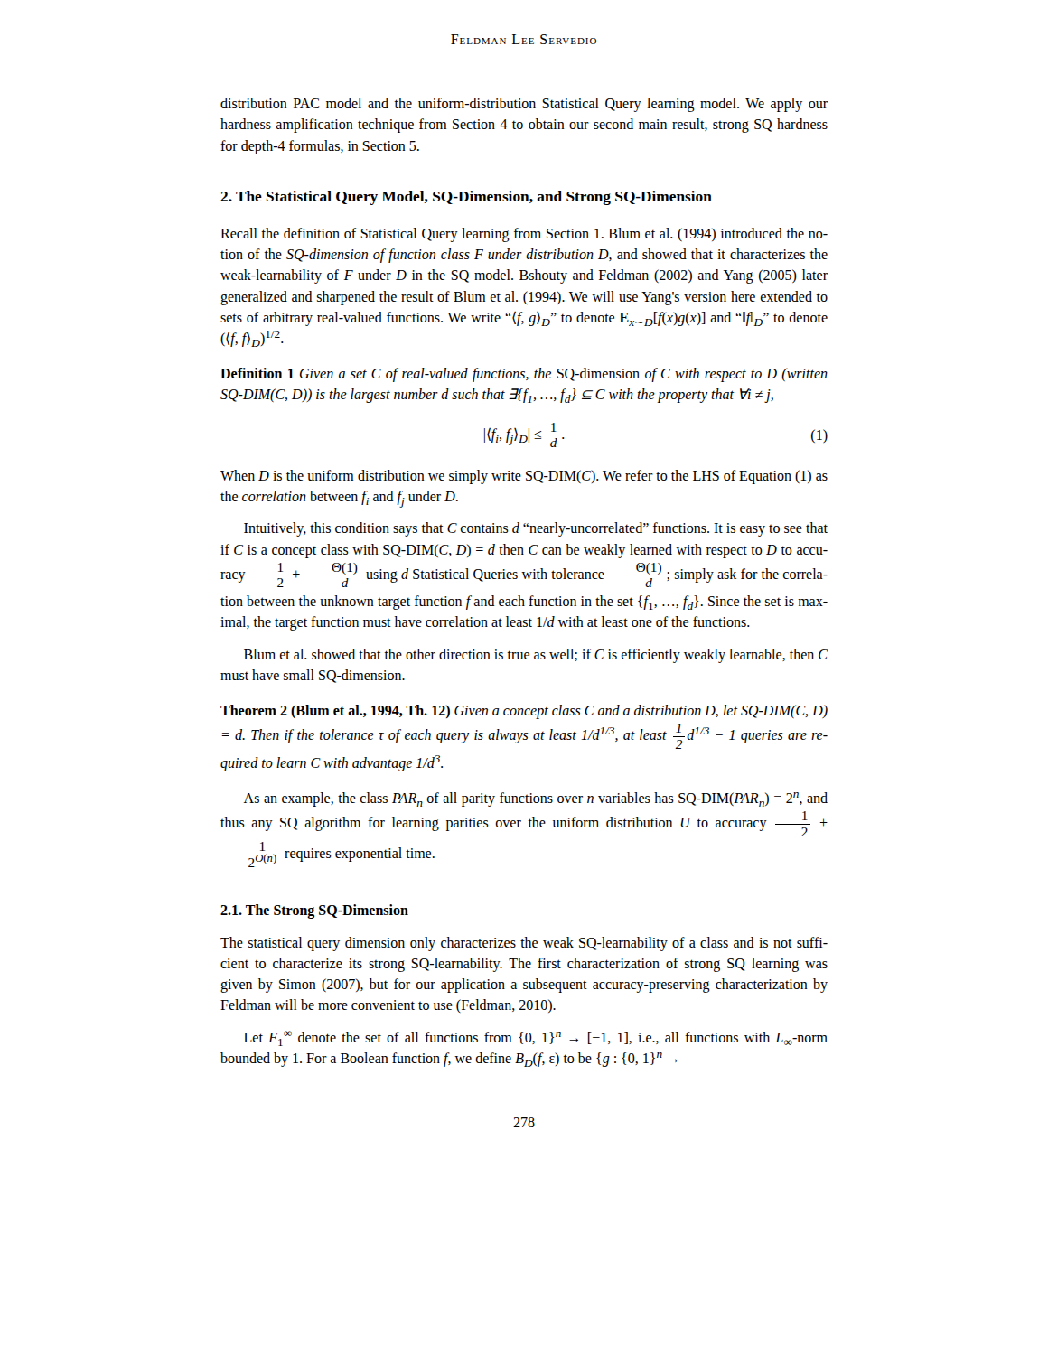Feldman Lee Servedio
distribution PAC model and the uniform-distribution Statistical Query learning model. We apply our hardness amplification technique from Section 4 to obtain our second main result, strong SQ hardness for depth-4 formulas, in Section 5.
2. The Statistical Query Model, SQ-Dimension, and Strong SQ-Dimension
Recall the definition of Statistical Query learning from Section 1. Blum et al. (1994) introduced the notion of the SQ-dimension of function class F under distribution D, and showed that it characterizes the weak-learnability of F under D in the SQ model. Bshouty and Feldman (2002) and Yang (2005) later generalized and sharpened the result of Blum et al. (1994). We will use Yang's version here extended to sets of arbitrary real-valued functions. We write “⟨f, g⟩D” to denote Ex∼D[f(x)g(x)] and “‖f‖D” to denote (⟨f, f⟩D)1/2.
Definition 1 Given a set C of real-valued functions, the SQ-dimension of C with respect to D (written SQ-DIM(C, D)) is the largest number d such that ∃{f1, …, fd} ⊆ C with the property that ∀i ≠ j,
|⟨fi, fj⟩D| ≤ 1 d. (1)
When D is the uniform distribution we simply write SQ-DIM(C). We refer to the LHS of Equation (1) as the correlation between fi and fj under D.
Intuitively, this condition says that C contains d “nearly-uncorrelated” functions. It is easy to see that if C is a concept class with SQ-DIM(C, D) = d then C can be weakly learned with respect to D to accuracy 12 + Θ(1) d using d Statistical Queries with tolerance Θ(1) d; simply ask for the correlation between the unknown target function f and each function in the set {f1, …, fd}. Since the set is maximal, the target function must have correlation at least 1/d with at least one of the functions.
Blum et al. showed that the other direction is true as well; if C is efficiently weakly learnable, then C must have small SQ-dimension.
Theorem 2 (Blum et al., 1994, Th. 12) Given a concept class C and a distribution D, let SQ-DIM(C, D) = d. Then if the tolerance τ of each query is always at least 1/d1/3, at least 12 d1/3 − 1 queries are required to learn C with advantage 1/d3.
As an example, the class PARn of all parity functions over n variables has SQ-DIM(PARn) = 2n, and thus any SQ algorithm for learning parities over the uniform distribution U to accuracy 12 + 12O(n) requires exponential time.
2.1. The Strong SQ-Dimension
The statistical query dimension only characterizes the weak SQ-learnability of a class and is not sufficient to characterize its strong SQ-learnability. The first characterization of strong SQ learning was given by Simon (2007), but for our application a subsequent accuracy-preserving characterization by Feldman will be more convenient to use (Feldman, 2010).
Let F1∞ denote the set of all functions from {0, 1}n → [−1, 1], i.e., all functions with L∞-norm bounded by 1. For a Boolean function f, we define BD(f, ε) to be {g : {0, 1}n →
278